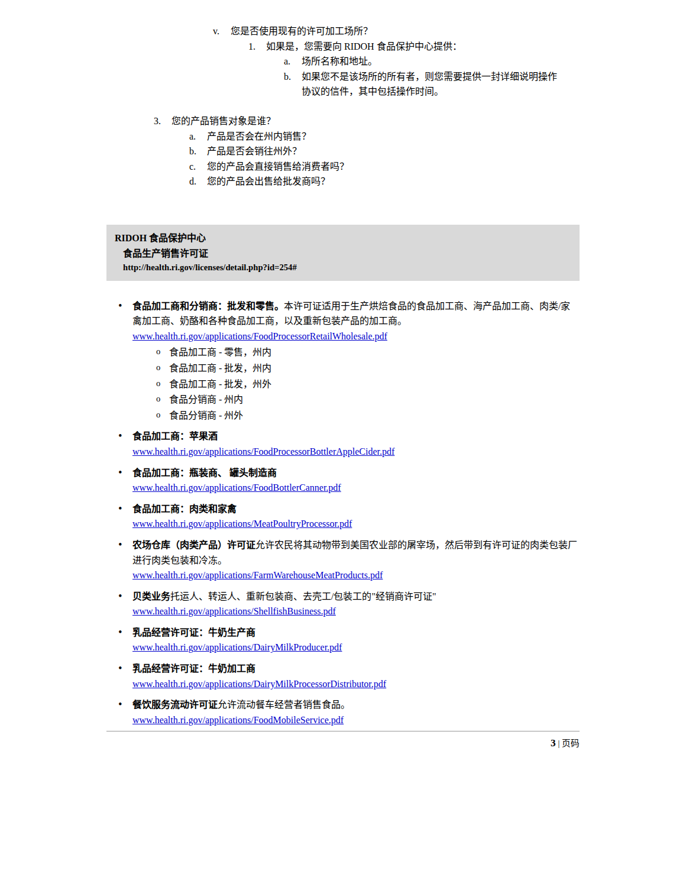v. 您是否使用现有的许可加工场所？
1. 如果是，您需要向 RIDOH 食品保护中心提供：
a. 场所名称和地址。
b. 如果您不是该场所的所有者，则您需要提供一封详细说明操作
协议的信件，其中包括操作时间。
3. 您的产品销售对象是谁？
a. 产品是否会在州内销售？
b. 产品是否会销往州外？
c. 您的产品会直接销售给消费者吗？
d. 您的产品会出售给批发商吗？
RIDOH 食品保护中心
食品生产销售许可证
http://health.ri.gov/licenses/detail.php?id=254#
食品加工商和分销商：批发和零售。本许可证适用于生产烘焙食品的食品加工商、海产品加工商、肉类/家禽加工商、奶酪和各种食品加工商，以及重新包装产品的加工商。
www.health.ri.gov/applications/FoodProcessorRetailWholesale.pdf
食品加工商 - 零售，州内
食品加工商 - 批发，州内
食品加工商 - 批发，州外
食品分销商 - 州内
食品分销商 - 州外
食品加工商：苹果酒
www.health.ri.gov/applications/FoodProcessorBottlerAppleCider.pdf
食品加工商：瓶装商、 罐头制造商
www.health.ri.gov/applications/FoodBottlerCanner.pdf
食品加工商：肉类和家禽
www.health.ri.gov/applications/MeatPoultryProcessor.pdf
农场仓库（肉类产品）许可证允许农民将其动物带到美国农业部的屠宰场，然后带到有许可证的肉类包装厂进行肉类包装和冷冻。
www.health.ri.gov/applications/FarmWarehouseMeatProducts.pdf
贝类业务托运人、转运人、重新包装商、去壳工/包装工的"经销商许可证"
www.health.ri.gov/applications/ShellfishBusiness.pdf
乳品经营许可证：牛奶生产商
www.health.ri.gov/applications/DairyMilkProducer.pdf
乳品经营许可证：牛奶加工商
www.health.ri.gov/applications/DairyMilkProcessorDistributor.pdf
餐饮服务流动许可证允许流动餐车经营者销售食品。
www.health.ri.gov/applications/FoodMobileService.pdf
3 | 页码